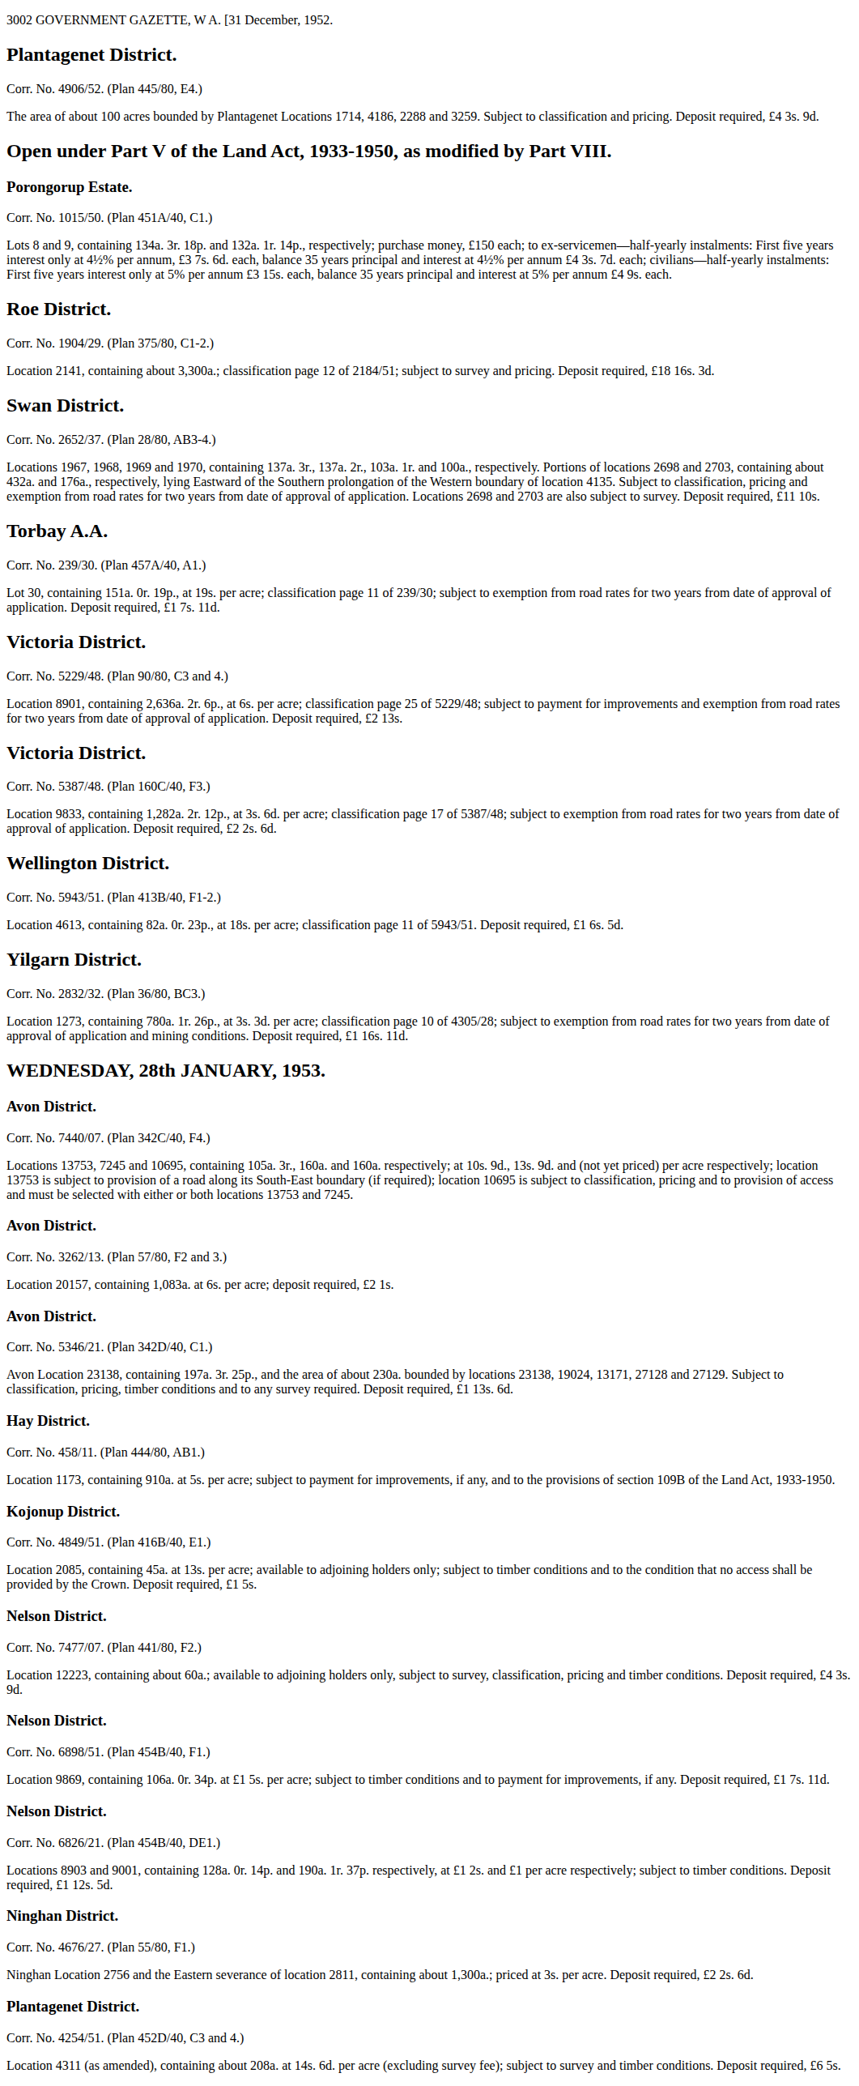3002 GOVERNMENT GAZETTE, W A. [31 December, 1952.
Plantagenet District.
Corr. No. 4906/52. (Plan 445/80, E4.)
The area of about 100 acres bounded by Plantagenet Locations 1714, 4186, 2288 and 3259. Subject to classification and pricing. Deposit required, £4 3s. 9d.
Open under Part V of the Land Act, 1933-1950, as modified by Part VIII.
Porongorup Estate.
Corr. No. 1015/50. (Plan 451A/40, C1.)
Lots 8 and 9, containing 134a. 3r. 18p. and 132a. 1r. 14p., respectively; purchase money, £150 each; to ex-servicemen—half-yearly instalments: First five years interest only at 4½% per annum, £3 7s. 6d. each, balance 35 years principal and interest at 4½% per annum £4 3s. 7d. each; civilians—half-yearly instalments: First five years interest only at 5% per annum £3 15s. each, balance 35 years principal and interest at 5% per annum £4 9s. each.
Roe District.
Corr. No. 1904/29. (Plan 375/80, C1-2.)
Location 2141, containing about 3,300a.; classification page 12 of 2184/51; subject to survey and pricing. Deposit required, £18 16s. 3d.
Swan District.
Corr. No. 2652/37. (Plan 28/80, AB3-4.)
Locations 1967, 1968, 1969 and 1970, containing 137a. 3r., 137a. 2r., 103a. 1r. and 100a., respectively. Portions of locations 2698 and 2703, containing about 432a. and 176a., respectively, lying Eastward of the Southern prolongation of the Western boundary of location 4135. Subject to classification, pricing and exemption from road rates for two years from date of approval of application. Locations 2698 and 2703 are also subject to survey. Deposit required, £11 10s.
Torbay A.A.
Corr. No. 239/30. (Plan 457A/40, A1.)
Lot 30, containing 151a. 0r. 19p., at 19s. per acre; classification page 11 of 239/30; subject to exemption from road rates for two years from date of approval of application. Deposit required, £1 7s. 11d.
Victoria District.
Corr. No. 5229/48. (Plan 90/80, C3 and 4.)
Location 8901, containing 2,636a. 2r. 6p., at 6s. per acre; classification page 25 of 5229/48; subject to payment for improvements and exemption from road rates for two years from date of approval of application. Deposit required, £2 13s.
Victoria District.
Corr. No. 5387/48. (Plan 160C/40, F3.)
Location 9833, containing 1,282a. 2r. 12p., at 3s. 6d. per acre; classification page 17 of 5387/48; subject to exemption from road rates for two years from date of approval of application. Deposit required, £2 2s. 6d.
Wellington District.
Corr. No. 5943/51. (Plan 413B/40, F1-2.)
Location 4613, containing 82a. 0r. 23p., at 18s. per acre; classification page 11 of 5943/51. Deposit required, £1 6s. 5d.
Yilgarn District.
Corr. No. 2832/32. (Plan 36/80, BC3.)
Location 1273, containing 780a. 1r. 26p., at 3s. 3d. per acre; classification page 10 of 4305/28; subject to exemption from road rates for two years from date of approval of application and mining conditions. Deposit required, £1 16s. 11d.
WEDNESDAY, 28th JANUARY, 1953.
Avon District.
Corr. No. 7440/07. (Plan 342C/40, F4.)
Locations 13753, 7245 and 10695, containing 105a. 3r., 160a. and 160a. respectively; at 10s. 9d., 13s. 9d. and (not yet priced) per acre respectively; location 13753 is subject to provision of a road along its South-East boundary (if required); location 10695 is subject to classification, pricing and to provision of access and must be selected with either or both locations 13753 and 7245.
Avon District.
Corr. No. 3262/13. (Plan 57/80, F2 and 3.)
Location 20157, containing 1,083a. at 6s. per acre; deposit required, £2 1s.
Avon District.
Corr. No. 5346/21. (Plan 342D/40, C1.)
Avon Location 23138, containing 197a. 3r. 25p., and the area of about 230a. bounded by locations 23138, 19024, 13171, 27128 and 27129. Subject to classification, pricing, timber conditions and to any survey required. Deposit required, £1 13s. 6d.
Hay District.
Corr. No. 458/11. (Plan 444/80, AB1.)
Location 1173, containing 910a. at 5s. per acre; subject to payment for improvements, if any, and to the provisions of section 109B of the Land Act, 1933-1950.
Kojonup District.
Corr. No. 4849/51. (Plan 416B/40, E1.)
Location 2085, containing 45a. at 13s. per acre; available to adjoining holders only; subject to timber conditions and to the condition that no access shall be provided by the Crown. Deposit required, £1 5s.
Nelson District.
Corr. No. 7477/07. (Plan 441/80, F2.)
Location 12223, containing about 60a.; available to adjoining holders only, subject to survey, classification, pricing and timber conditions. Deposit required, £4 3s. 9d.
Nelson District.
Corr. No. 6898/51. (Plan 454B/40, F1.)
Location 9869, containing 106a. 0r. 34p. at £1 5s. per acre; subject to timber conditions and to payment for improvements, if any. Deposit required, £1 7s. 11d.
Nelson District.
Corr. No. 6826/21. (Plan 454B/40, DE1.)
Locations 8903 and 9001, containing 128a. 0r. 14p. and 190a. 1r. 37p. respectively, at £1 2s. and £1 per acre respectively; subject to timber conditions. Deposit required, £1 12s. 5d.
Ninghan District.
Corr. No. 4676/27. (Plan 55/80, F1.)
Ninghan Location 2756 and the Eastern severance of location 2811, containing about 1,300a.; priced at 3s. per acre. Deposit required, £2 2s. 6d.
Plantagenet District.
Corr. No. 4254/51. (Plan 452D/40, C3 and 4.)
Location 4311 (as amended), containing about 208a. at 14s. 6d. per acre (excluding survey fee); subject to survey and timber conditions. Deposit required, £6 5s.